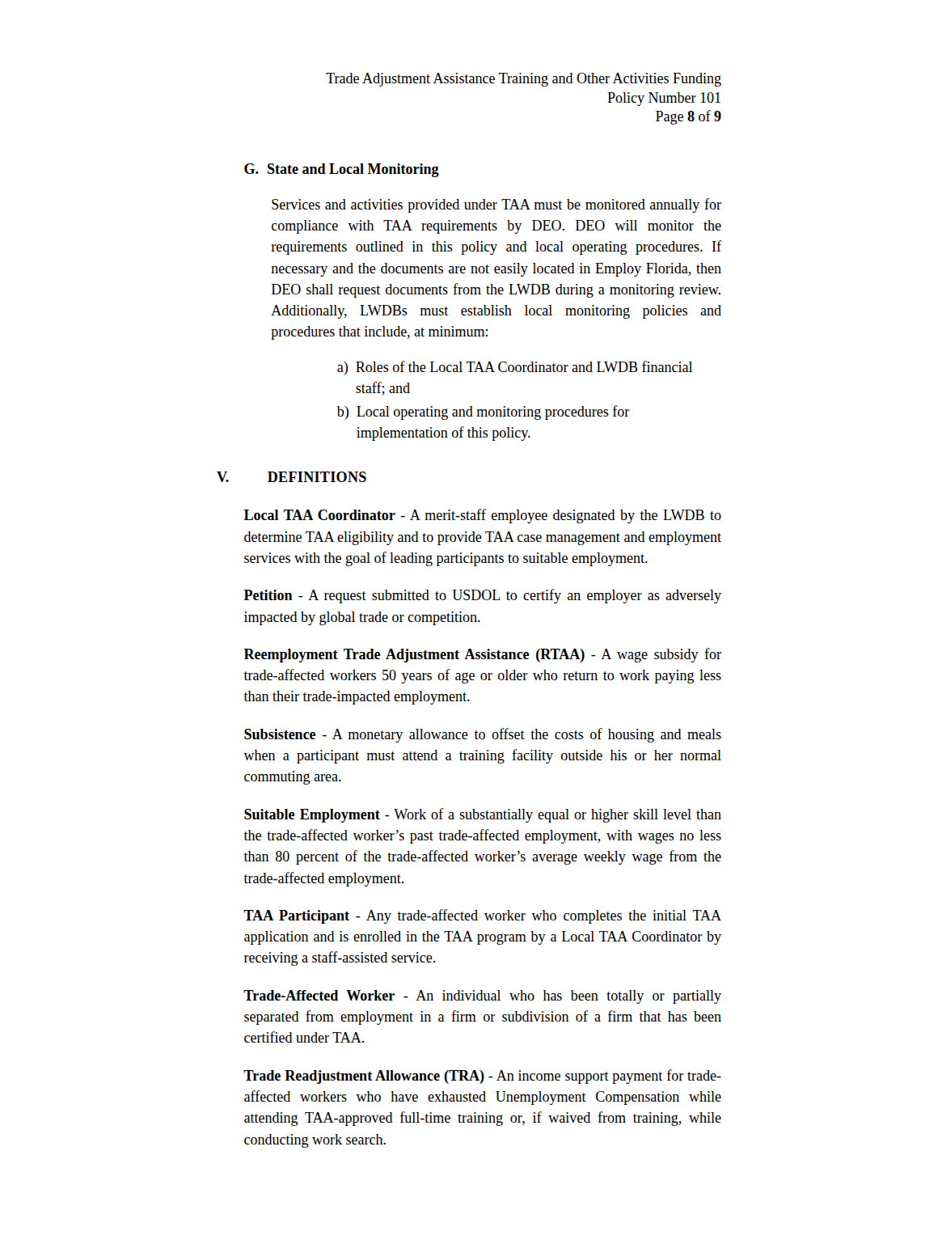Trade Adjustment Assistance Training and Other Activities Funding
Policy Number 101
Page 8 of 9
G. State and Local Monitoring
Services and activities provided under TAA must be monitored annually for compliance with TAA requirements by DEO. DEO will monitor the requirements outlined in this policy and local operating procedures. If necessary and the documents are not easily located in Employ Florida, then DEO shall request documents from the LWDB during a monitoring review. Additionally, LWDBs must establish local monitoring policies and procedures that include, at minimum:
a) Roles of the Local TAA Coordinator and LWDB financial staff; and
b) Local operating and monitoring procedures for implementation of this policy.
V. DEFINITIONS
Local TAA Coordinator - A merit-staff employee designated by the LWDB to determine TAA eligibility and to provide TAA case management and employment services with the goal of leading participants to suitable employment.
Petition - A request submitted to USDOL to certify an employer as adversely impacted by global trade or competition.
Reemployment Trade Adjustment Assistance (RTAA) - A wage subsidy for trade-affected workers 50 years of age or older who return to work paying less than their trade-impacted employment.
Subsistence - A monetary allowance to offset the costs of housing and meals when a participant must attend a training facility outside his or her normal commuting area.
Suitable Employment - Work of a substantially equal or higher skill level than the trade-affected worker’s past trade-affected employment, with wages no less than 80 percent of the trade-affected worker’s average weekly wage from the trade-affected employment.
TAA Participant - Any trade-affected worker who completes the initial TAA application and is enrolled in the TAA program by a Local TAA Coordinator by receiving a staff-assisted service.
Trade-Affected Worker - An individual who has been totally or partially separated from employment in a firm or subdivision of a firm that has been certified under TAA.
Trade Readjustment Allowance (TRA) - An income support payment for trade-affected workers who have exhausted Unemployment Compensation while attending TAA-approved full-time training or, if waived from training, while conducting work search.